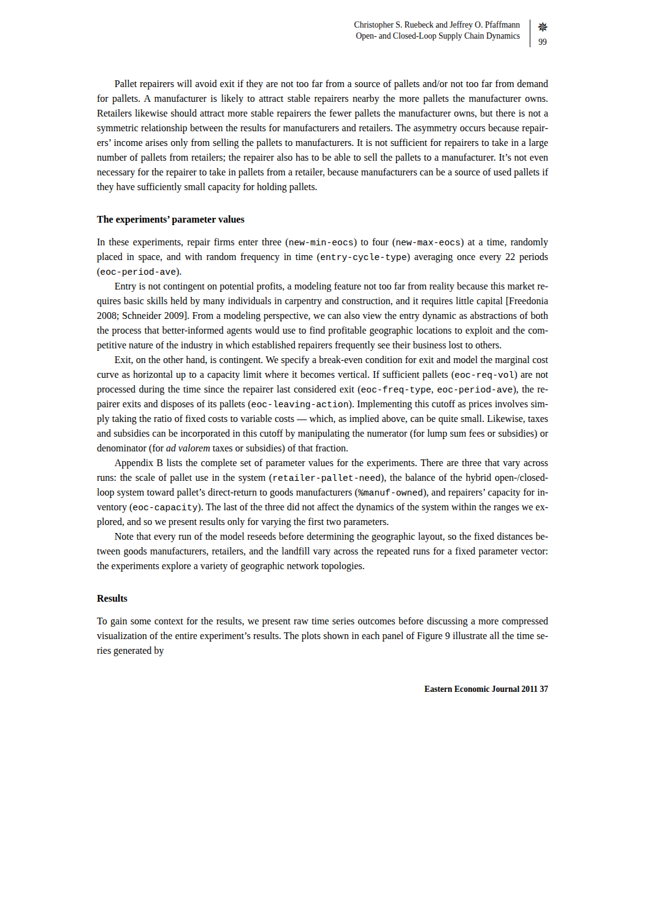Christopher S. Ruebeck and Jeffrey O. Pfaffmann
Open- and Closed-Loop Supply Chain Dynamics
✵ 99
Pallet repairers will avoid exit if they are not too far from a source of pallets and/or not too far from demand for pallets. A manufacturer is likely to attract stable repairers nearby the more pallets the manufacturer owns. Retailers likewise should attract more stable repairers the fewer pallets the manufacturer owns, but there is not a symmetric relationship between the results for manufacturers and retailers. The asymmetry occurs because repairers’ income arises only from selling the pallets to manufacturers. It is not sufficient for repairers to take in a large number of pallets from retailers; the repairer also has to be able to sell the pallets to a manufacturer. It’s not even necessary for the repairer to take in pallets from a retailer, because manufacturers can be a source of used pallets if they have sufficiently small capacity for holding pallets.
The experiments’ parameter values
In these experiments, repair firms enter three (new-min-eocs) to four (new-max-eocs) at a time, randomly placed in space, and with random frequency in time (entry-cycle-type) averaging once every 22 periods (eoc-period-ave).
Entry is not contingent on potential profits, a modeling feature not too far from reality because this market requires basic skills held by many individuals in carpentry and construction, and it requires little capital [Freedonia 2008; Schneider 2009]. From a modeling perspective, we can also view the entry dynamic as abstractions of both the process that better-informed agents would use to find profitable geographic locations to exploit and the competitive nature of the industry in which established repairers frequently see their business lost to others.
Exit, on the other hand, is contingent. We specify a break-even condition for exit and model the marginal cost curve as horizontal up to a capacity limit where it becomes vertical. If sufficient pallets (eoc-req-vol) are not processed during the time since the repairer last considered exit (eoc-freq-type, eoc-period-ave), the repairer exits and disposes of its pallets (eoc-leaving-action). Implementing this cutoff as prices involves simply taking the ratio of fixed costs to variable costs — which, as implied above, can be quite small. Likewise, taxes and subsidies can be incorporated in this cutoff by manipulating the numerator (for lump sum fees or subsidies) or denominator (for ad valorem taxes or subsidies) of that fraction.
Appendix B lists the complete set of parameter values for the experiments. There are three that vary across runs: the scale of pallet use in the system (retailer-pallet-need), the balance of the hybrid open-/closed-loop system toward pallet’s direct-return to goods manufacturers (%manuf-owned), and repairers’ capacity for inventory (eoc-capacity). The last of the three did not affect the dynamics of the system within the ranges we explored, and so we present results only for varying the first two parameters.
Note that every run of the model reseeds before determining the geographic layout, so the fixed distances between goods manufacturers, retailers, and the landfill vary across the repeated runs for a fixed parameter vector: the experiments explore a variety of geographic network topologies.
Results
To gain some context for the results, we present raw time series outcomes before discussing a more compressed visualization of the entire experiment’s results. The plots shown in each panel of Figure 9 illustrate all the time series generated by
Eastern Economic Journal 2011 37